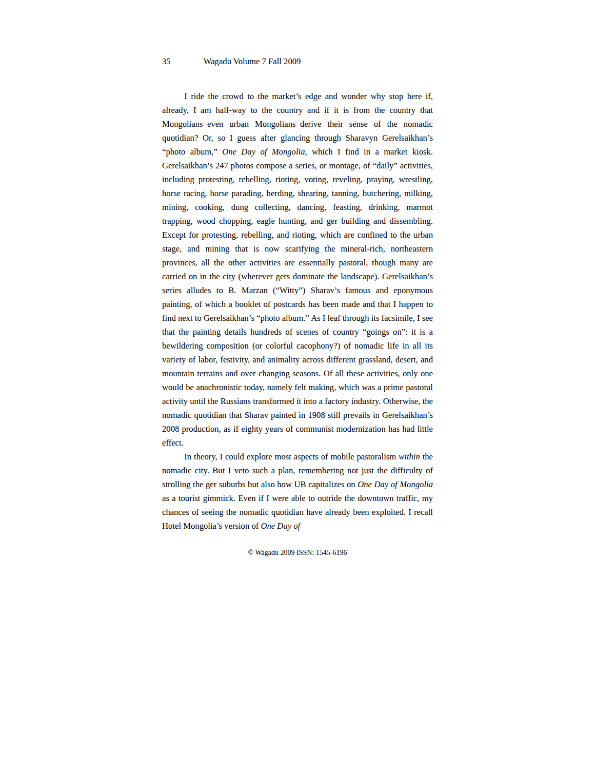35 Wagadu Volume 7 Fall 2009
I ride the crowd to the market’s edge and wonder why stop here if, already, I am half-way to the country and if it is from the country that Mongolians–even urban Mongolians–derive their sense of the nomadic quotidian? Or, so I guess after glancing through Sharavyn Gerelsaikhan’s “photo album,” One Day of Mongolia, which I find in a market kiosk. Gerelsaikhan’s 247 photos compose a series, or montage, of “daily” activities, including protesting, rebelling, rioting, voting, reveling, praying, wrestling, horse racing, horse parading, herding, shearing, tanning, butchering, milking, mining, cooking, dung collecting, dancing, feasting, drinking, marmot trapping, wood chopping, eagle hunting, and ger building and dissembling. Except for protesting, rebelling, and rioting, which are confined to the urban stage, and mining that is now scarifying the mineral-rich, northeastern provinces, all the other activities are essentially pastoral, though many are carried on in the city (wherever gers dominate the landscape). Gerelsaikhan’s series alludes to B. Marzan (“Witty”) Sharav’s famous and eponymous painting, of which a booklet of postcards has been made and that I happen to find next to Gerelsaikhan’s “photo album.” As I leaf through its facsimile, I see that the painting details hundreds of scenes of country “goings on”: it is a bewildering composition (or colorful cacophony?) of nomadic life in all its variety of labor, festivity, and animality across different grassland, desert, and mountain terrains and over changing seasons. Of all these activities, only one would be anachronistic today, namely felt making, which was a prime pastoral activity until the Russians transformed it into a factory industry. Otherwise, the nomadic quotidian that Sharav painted in 1908 still prevails in Gerelsaikhan’s 2008 production, as if eighty years of communist modernization has had little effect.
In theory, I could explore most aspects of mobile pastoralism within the nomadic city. But I veto such a plan, remembering not just the difficulty of strolling the ger suburbs but also how UB capitalizes on One Day of Mongolia as a tourist gimmick. Even if I were able to outride the downtown traffic, my chances of seeing the nomadic quotidian have already been exploited. I recall Hotel Mongolia’s version of One Day of
© Wagadu 2009 ISSN: 1545-6196